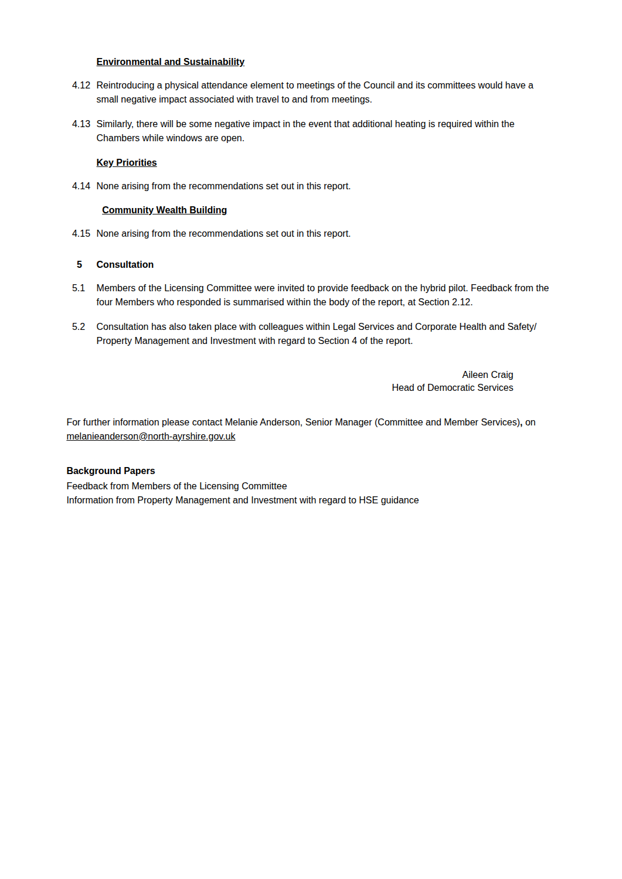Environmental and Sustainability
4.12
Reintroducing a physical attendance element to meetings of the Council and its committees would have a small negative impact associated with travel to and from meetings.
4.13
Similarly, there will be some negative impact in the event that additional heating is required within the Chambers while windows are open.
Key Priorities
4.14
None arising from the recommendations set out in this report.
Community Wealth Building
4.15
None arising from the recommendations set out in this report.
5 Consultation
5.1
Members of the Licensing Committee were invited to provide feedback on the hybrid pilot. Feedback from the four Members who responded is summarised within the body of the report, at Section 2.12.
5.2
Consultation has also taken place with colleagues within Legal Services and Corporate Health and Safety/ Property Management and Investment with regard to Section 4 of the report.
Aileen Craig
Head of Democratic Services
For further information please contact Melanie Anderson, Senior Manager (Committee and Member Services), on melanieanderson@north-ayrshire.gov.uk
Background Papers Feedback from Members of the Licensing Committee
Information from Property Management and Investment with regard to HSE guidance